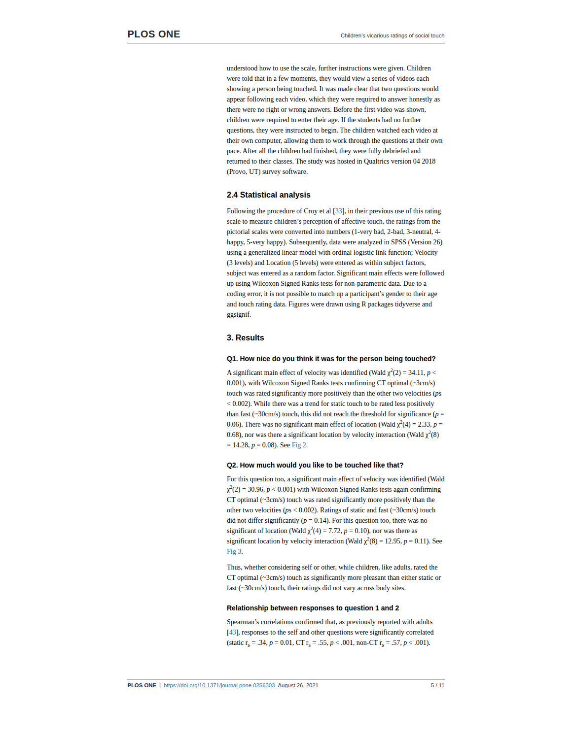PLOS ONE
Children’s vicarious ratings of social touch
understood how to use the scale, further instructions were given. Children were told that in a few moments, they would view a series of videos each showing a person being touched. It was made clear that two questions would appear following each video, which they were required to answer honestly as there were no right or wrong answers. Before the first video was shown, children were required to enter their age. If the students had no further questions, they were instructed to begin. The children watched each video at their own computer, allowing them to work through the questions at their own pace. After all the children had finished, they were fully debriefed and returned to their classes. The study was hosted in Qualtrics version 04 2018 (Provo, UT) survey software.
2.4 Statistical analysis
Following the procedure of Croy et al [33], in their previous use of this rating scale to measure children’s perception of affective touch, the ratings from the pictorial scales were converted into numbers (1-very bad, 2-bad, 3-neutral, 4-happy, 5-very happy). Subsequently, data were analyzed in SPSS (Version 26) using a generalized linear model with ordinal logistic link function; Velocity (3 levels) and Location (5 levels) were entered as within subject factors, subject was entered as a random factor. Significant main effects were followed up using Wilcoxon Signed Ranks tests for non-parametric data. Due to a coding error, it is not possible to match up a participant’s gender to their age and touch rating data. Figures were drawn using R packages tidyverse and ggsignif.
3. Results
Q1. How nice do you think it was for the person being touched?
A significant main effect of velocity was identified (Wald χ2(2) = 34.11, p < 0.001), with Wilcoxon Signed Ranks tests confirming CT optimal (~3cm/s) touch was rated significantly more positively than the other two velocities (ps < 0.002). While there was a trend for static touch to be rated less positively than fast (~30cm/s) touch, this did not reach the threshold for significance (p = 0.06). There was no significant main effect of location (Wald χ2(4) = 2.33, p = 0.68), nor was there a significant location by velocity interaction (Wald χ2(8) = 14.28, p = 0.08). See Fig 2.
Q2. How much would you like to be touched like that?
For this question too, a significant main effect of velocity was identified (Wald χ2(2) = 30.96, p < 0.001) with Wilcoxon Signed Ranks tests again confirming CT optimal (~3cm/s) touch was rated significantly more positively than the other two velocities (ps < 0.002). Ratings of static and fast (~30cm/s) touch did not differ significantly (p = 0.14). For this question too, there was no significant of location (Wald χ2(4) = 7.72, p = 0.10), nor was there as significant location by velocity interaction (Wald χ2(8) = 12.95, p = 0.11). See Fig 3.
Thus, whether considering self or other, while children, like adults, rated the CT optimal (~3cm/s) touch as significantly more pleasant than either static or fast (~30cm/s) touch, their ratings did not vary across body sites.
Relationship between responses to question 1 and 2
Spearman’s correlations confirmed that, as previously reported with adults [43], responses to the self and other questions were significantly correlated (static rs = .34, p = 0.01, CT rs = .55, p < .001, non-CT rs = .57, p < .001).
PLOS ONE | https://doi.org/10.1371/journal.pone.0256303 August 26, 2021
5 / 11